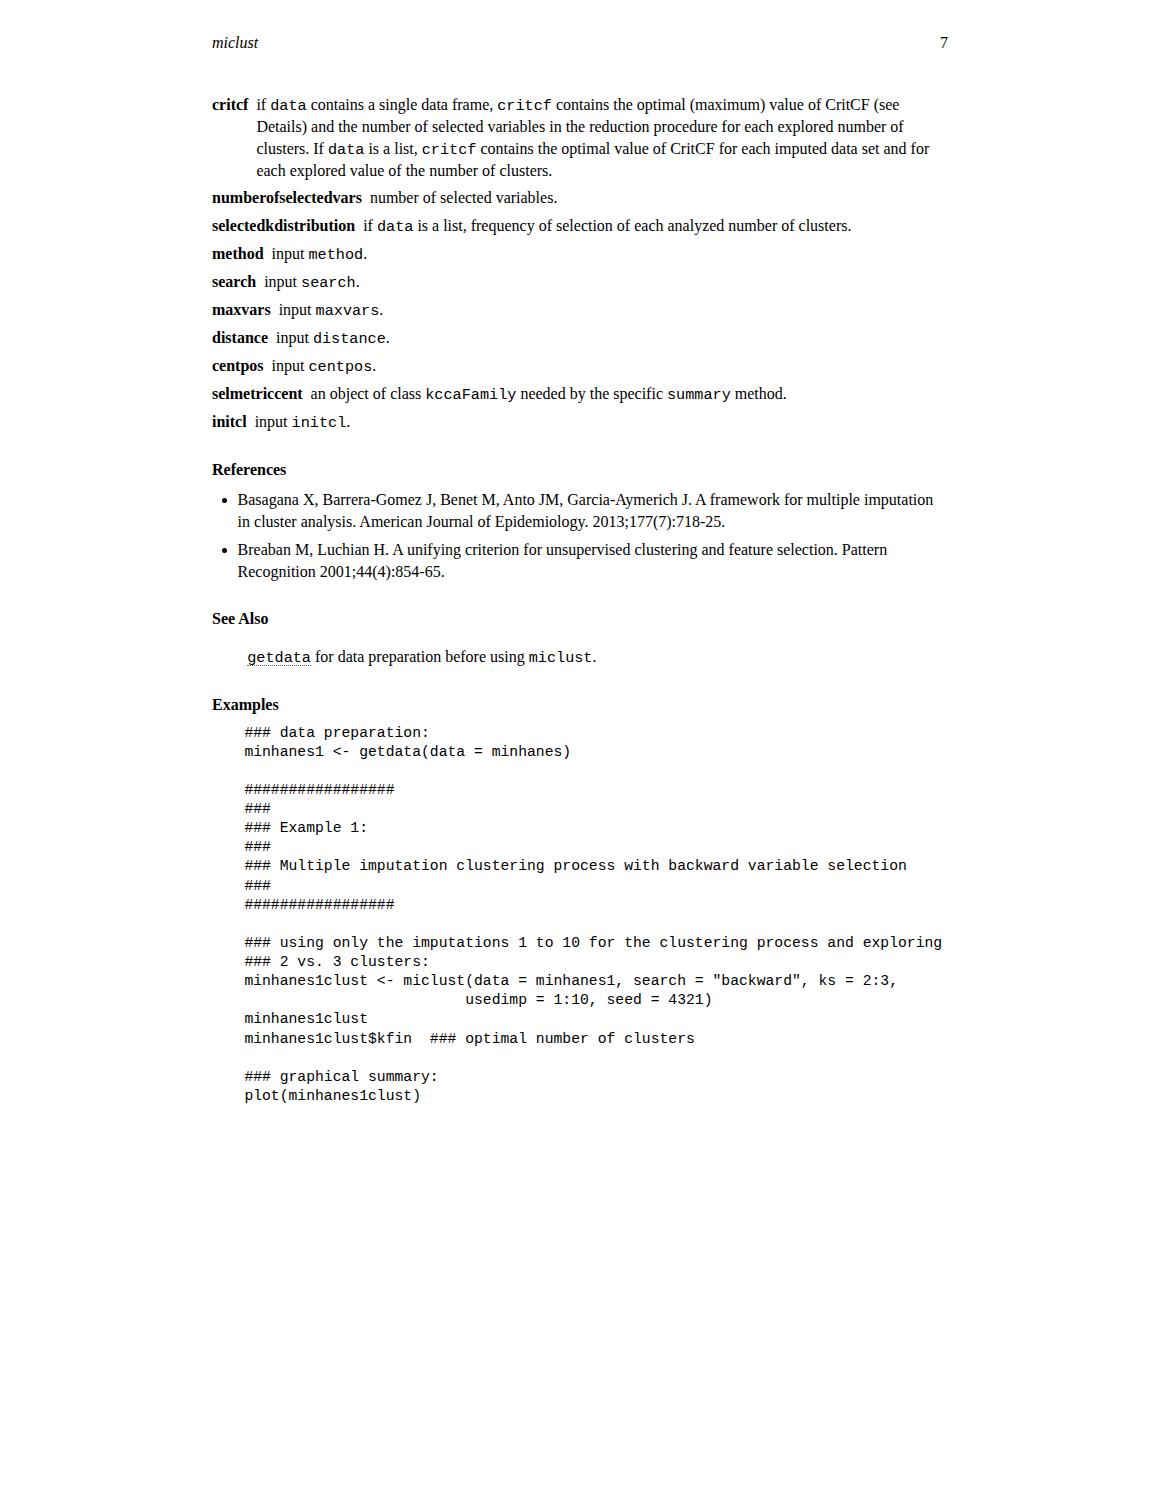miclust 7
critcf
if data contains a single data frame, critcf contains the optimal (maximum) value of CritCF (see Details) and the number of selected variables in the reduction procedure for each explored number of clusters. If data is a list, critcf contains the optimal value of CritCF for each imputed data set and for each explored value of the number of clusters.
numberofselectedvars
number of selected variables.
selectedkdistribution
if data is a list, frequency of selection of each analyzed number of clusters.
method
input method.
search
input search.
maxvars
input maxvars.
distance
input distance.
centpos
input centpos.
selmetriccent
an object of class kccaFamily needed by the specific summary method.
initcl
input initcl.
References
Basagana X, Barrera-Gomez J, Benet M, Anto JM, Garcia-Aymerich J. A framework for multiple imputation in cluster analysis. American Journal of Epidemiology. 2013;177(7):718-25.
Breaban M, Luchian H. A unifying criterion for unsupervised clustering and feature selection. Pattern Recognition 2001;44(4):854-65.
See Also
getdata for data preparation before using miclust.
Examples
### data preparation:
minhanes1 <- getdata(data = minhanes)

#################
###
### Example 1:
###
### Multiple imputation clustering process with backward variable selection
###
#################

### using only the imputations 1 to 10 for the clustering process and exploring
### 2 vs. 3 clusters:
minhanes1clust <- miclust(data = minhanes1, search = "backward", ks = 2:3,
                         usedimp = 1:10, seed = 4321)
minhanes1clust
minhanes1clust$kfin  ### optimal number of clusters

### graphical summary:
plot(minhanes1clust)